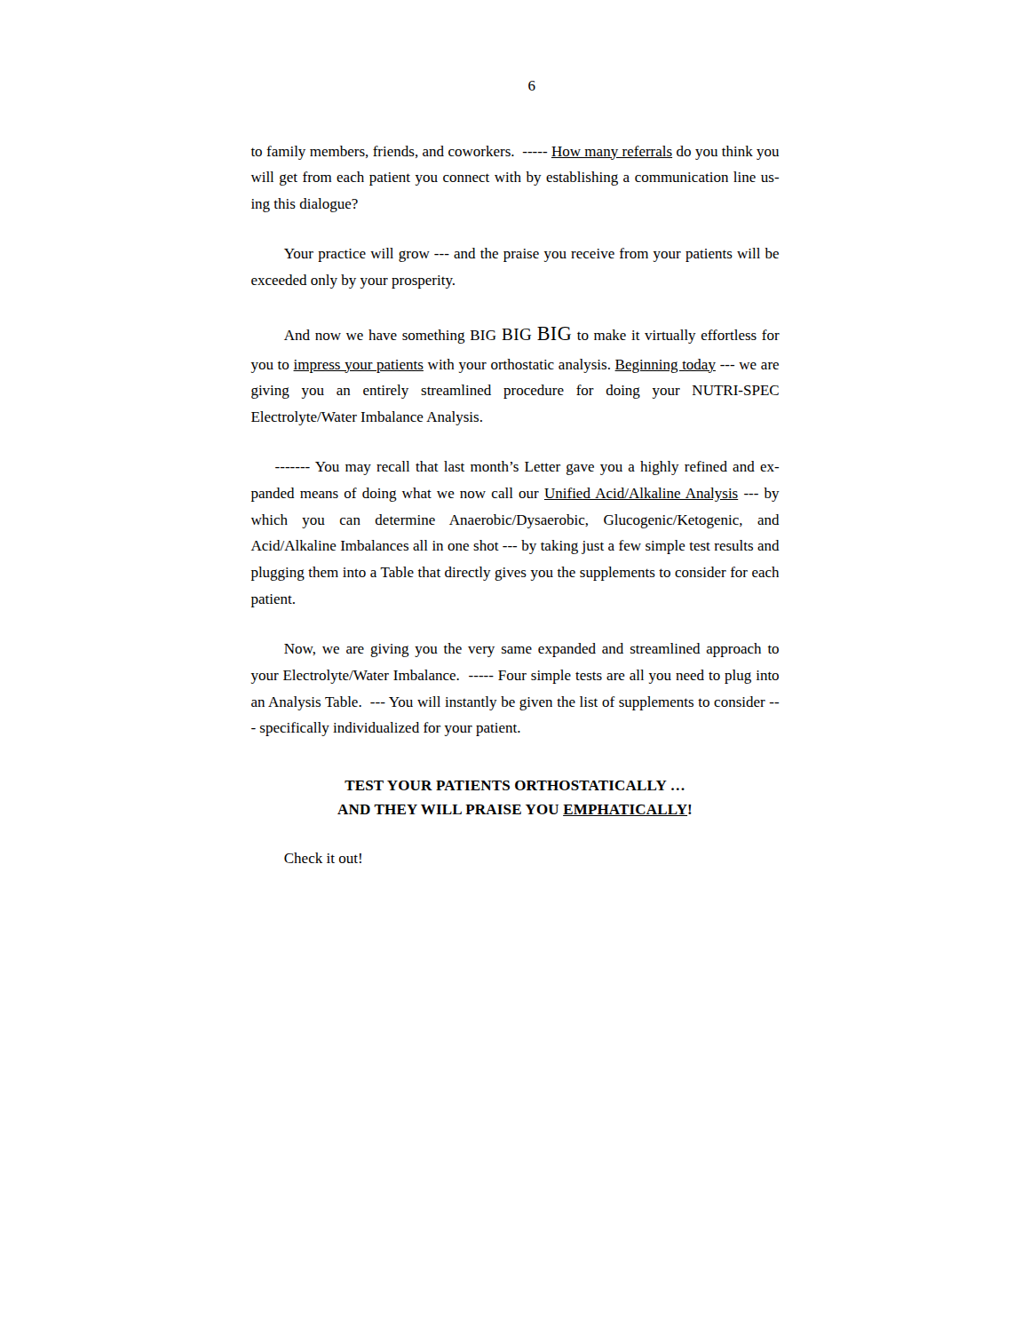6
to family members, friends, and coworkers. ----- How many referrals do you think you will get from each patient you connect with by establishing a communication line using this dialogue?
Your practice will grow --- and the praise you receive from your patients will be exceeded only by your prosperity.
And now we have something BIG BIG BIG to make it virtually effortless for you to impress your patients with your orthostatic analysis. Beginning today --- we are giving you an entirely streamlined procedure for doing your NUTRI-SPEC Electrolyte/Water Imbalance Analysis.
------- You may recall that last month’s Letter gave you a highly refined and expanded means of doing what we now call our Unified Acid/Alkaline Analysis --- by which you can determine Anaerobic/Dysaerobic, Glucogenic/Ketogenic, and Acid/Alkaline Imbalances all in one shot --- by taking just a few simple test results and plugging them into a Table that directly gives you the supplements to consider for each patient.
Now, we are giving you the very same expanded and streamlined approach to your Electrolyte/Water Imbalance. ----- Four simple tests are all you need to plug into an Analysis Table. --- You will instantly be given the list of supplements to consider --- specifically individualized for your patient.
TEST YOUR PATIENTS ORTHOSTATICALLY … AND THEY WILL PRAISE YOU EMPHATICALLY!
Check it out!